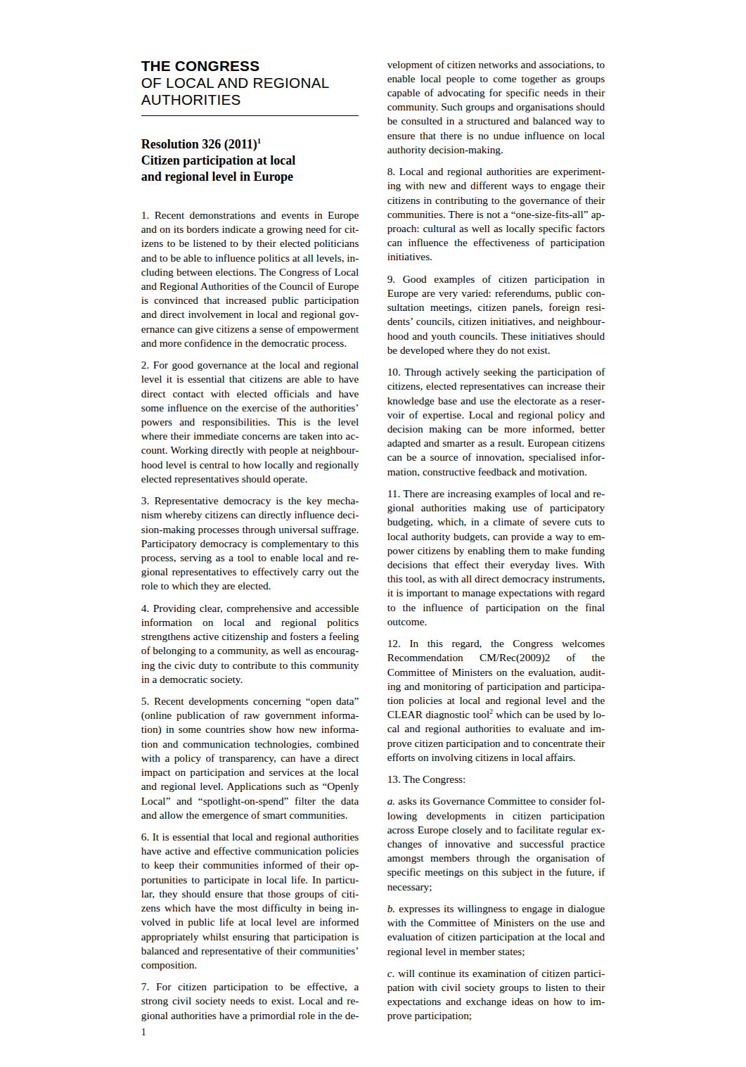THE CONGRESS
OF LOCAL AND REGIONAL
AUTHORITIES
Resolution 326 (2011)1
Citizen participation at local
and regional level in Europe
1. Recent demonstrations and events in Europe and on its borders indicate a growing need for citizens to be listened to by their elected politicians and to be able to influence politics at all levels, including between elections. The Congress of Local and Regional Authorities of the Council of Europe is convinced that increased public participation and direct involvement in local and regional governance can give citizens a sense of empowerment and more confidence in the democratic process.
2. For good governance at the local and regional level it is essential that citizens are able to have direct contact with elected officials and have some influence on the exercise of the authorities’ powers and responsibilities. This is the level where their immediate concerns are taken into account. Working directly with people at neighbourhood level is central to how locally and regionally elected representatives should operate.
3. Representative democracy is the key mechanism whereby citizens can directly influence decision-making processes through universal suffrage. Participatory democracy is complementary to this process, serving as a tool to enable local and regional representatives to effectively carry out the role to which they are elected.
4. Providing clear, comprehensive and accessible information on local and regional politics strengthens active citizenship and fosters a feeling of belonging to a community, as well as encouraging the civic duty to contribute to this community in a democratic society.
5. Recent developments concerning “open data” (online publication of raw government information) in some countries show how new information and communication technologies, combined with a policy of transparency, can have a direct impact on participation and services at the local and regional level. Applications such as “Openly Local” and “spotlight-on-spend” filter the data and allow the emergence of smart communities.
6. It is essential that local and regional authorities have active and effective communication policies to keep their communities informed of their opportunities to participate in local life. In particular, they should ensure that those groups of citizens which have the most difficulty in being involved in public life at local level are informed appropriately whilst ensuring that participation is balanced and representative of their communities’ composition.
7. For citizen participation to be effective, a strong civil society needs to exist. Local and regional authorities have a primordial role in the development of citizen networks and associations, to enable local people to come together as groups capable of advocating for specific needs in their community. Such groups and organisations should be consulted in a structured and balanced way to ensure that there is no undue influence on local authority decision-making.
8. Local and regional authorities are experimenting with new and different ways to engage their citizens in contributing to the governance of their communities. There is not a “one-size-fits-all” approach: cultural as well as locally specific factors can influence the effectiveness of participation initiatives.
9. Good examples of citizen participation in Europe are very varied: referendums, public consultation meetings, citizen panels, foreign residents’ councils, citizen initiatives, and neighbourhood and youth councils. These initiatives should be developed where they do not exist.
10. Through actively seeking the participation of citizens, elected representatives can increase their knowledge base and use the electorate as a reservoir of expertise. Local and regional policy and decision making can be more informed, better adapted and smarter as a result. European citizens can be a source of innovation, specialised information, constructive feedback and motivation.
11. There are increasing examples of local and regional authorities making use of participatory budgeting, which, in a climate of severe cuts to local authority budgets, can provide a way to empower citizens by enabling them to make funding decisions that effect their everyday lives. With this tool, as with all direct democracy instruments, it is important to manage expectations with regard to the influence of participation on the final outcome.
12. In this regard, the Congress welcomes Recommendation CM/Rec(2009)2 of the Committee of Ministers on the evaluation, auditing and monitoring of participation and participation policies at local and regional level and the CLEAR diagnostic tool2 which can be used by local and regional authorities to evaluate and improve citizen participation and to concentrate their efforts on involving citizens in local affairs.
13. The Congress:
a. asks its Governance Committee to consider following developments in citizen participation across Europe closely and to facilitate regular exchanges of innovative and successful practice amongst members through the organisation of specific meetings on this subject in the future, if necessary;
b. expresses its willingness to engage in dialogue with the Committee of Ministers on the use and evaluation of citizen participation at the local and regional level in member states;
c. will continue its examination of citizen participation with civil society groups to listen to their expectations and exchange ideas on how to improve participation;
1